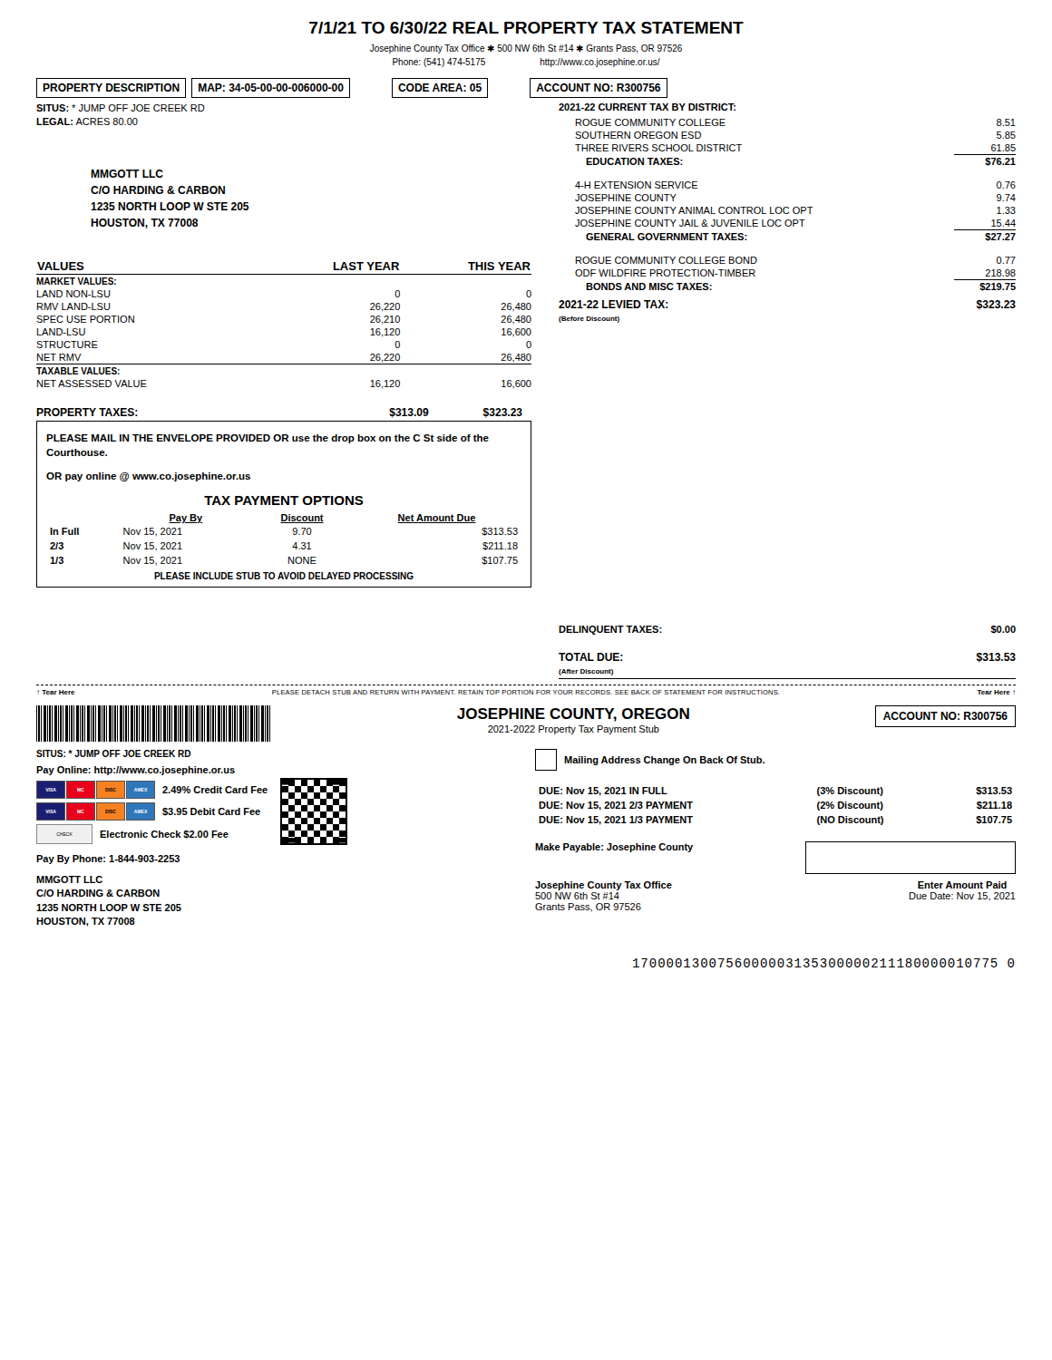7/1/21 TO 6/30/22 REAL PROPERTY TAX STATEMENT
Josephine County Tax Office ✱ 500 NW 6th St #14 ✱ Grants Pass, OR 97526
Phone: (541) 474-5175 http://www.co.josephine.or.us/
PROPERTY DESCRIPTION
MAP: 34-05-00-00-006000-00
CODE AREA: 05
ACCOUNT NO: R300756
SITUS: * JUMP OFF JOE CREEK RD
LEGAL: ACRES 80.00
MMGOTT LLC
C/O HARDING & CARBON
1235 NORTH LOOP W STE 205
HOUSTON, TX 77008
| VALUES | LAST YEAR | THIS YEAR |
| --- | --- | --- |
| MARKET VALUES: |
| LAND NON-LSU | 0 | 0 |
| RMV LAND-LSU | 26,220 | 26,480 |
| SPEC USE PORTION | 26,210 | 26,480 |
| LAND-LSU | 16,120 | 16,600 |
| STRUCTURE | 0 | 0 |
| NET RMV | 26,220 | 26,480 |
| TAXABLE VALUES: |
| NET ASSESSED VALUE | 16,120 | 16,600 |
PROPERTY TAXES: $313.09 $323.23
PLEASE MAIL IN THE ENVELOPE PROVIDED OR use the drop box on the C St side of the Courthouse.
OR pay online @ www.co.josephine.or.us
TAX PAYMENT OPTIONS
| | Pay By | Discount | Net Amount Due |
| --- | --- | --- | --- |
| In Full | Nov 15, 2021 | 9.70 | $313.53 |
| 2/3 | Nov 15, 2021 | 4.31 | $211.18 |
| 1/3 | Nov 15, 2021 | NONE | $107.75 |
PLEASE INCLUDE STUB TO AVOID DELAYED PROCESSING
2021-22 CURRENT TAX BY DISTRICT:
| ROGUE COMMUNITY COLLEGE | 8.51 |
| SOUTHERN OREGON ESD | 5.85 |
| THREE RIVERS SCHOOL DISTRICT | 61.85 |
| EDUCATION TAXES: | $76.21 |
| 4-H EXTENSION SERVICE | 0.76 |
| JOSEPHINE COUNTY | 9.74 |
| JOSEPHINE COUNTY ANIMAL CONTROL LOC OPT | 1.33 |
| JOSEPHINE COUNTY JAIL & JUVENILE LOC OPT | 15.44 |
| GENERAL GOVERNMENT TAXES: | $27.27 |
| ROGUE COMMUNITY COLLEGE BOND | 0.77 |
| ODF WILDFIRE PROTECTION-TIMBER | 218.98 |
| BONDS AND MISC TAXES: | $219.75 |
| 2021-22 LEVIED TAX: (Before Discount) | $323.23 |
DELINQUENT TAXES: $0.00
TOTAL DUE:
(After Discount) $313.53
↑ Tear Here PLEASE DETACH STUB AND RETURN WITH PAYMENT. RETAIN TOP PORTION FOR YOUR RECORDS. SEE BACK OF STATEMENT FOR INSTRUCTIONS. Tear Here ↑
JOSEPHINE COUNTY, OREGON
2021-2022 Property Tax Payment Stub
ACCOUNT NO: R300756
SITUS: * JUMP OFF JOE CREEK RD
Pay Online: http://www.co.josephine.or.us
VISA
MC
DISC
AMEX
2.49% Credit Card Fee
VISA
MC
DISC
AMEX
$3.95 Debit Card Fee
CHECK
Electronic Check $2.00 Fee
Pay By Phone: 1-844-903-2253
MMGOTT LLC
C/O HARDING & CARBON
1235 NORTH LOOP W STE 205
HOUSTON, TX 77008
Mailing Address Change On Back Of Stub.
| DUE: Nov 15, 2021 IN FULL | (3% Discount) | $313.53 |
| DUE: Nov 15, 2021 2/3 PAYMENT | (2% Discount) | $211.18 |
| DUE: Nov 15, 2021 1/3 PAYMENT | (NO Discount) | $107.75 |
Make Payable: Josephine County
Josephine County Tax Office
500 NW 6th St #14
Grants Pass, OR 97526
Enter Amount Paid
Due Date: Nov 15, 2021
1700001300756000003135300000211180000010775 0